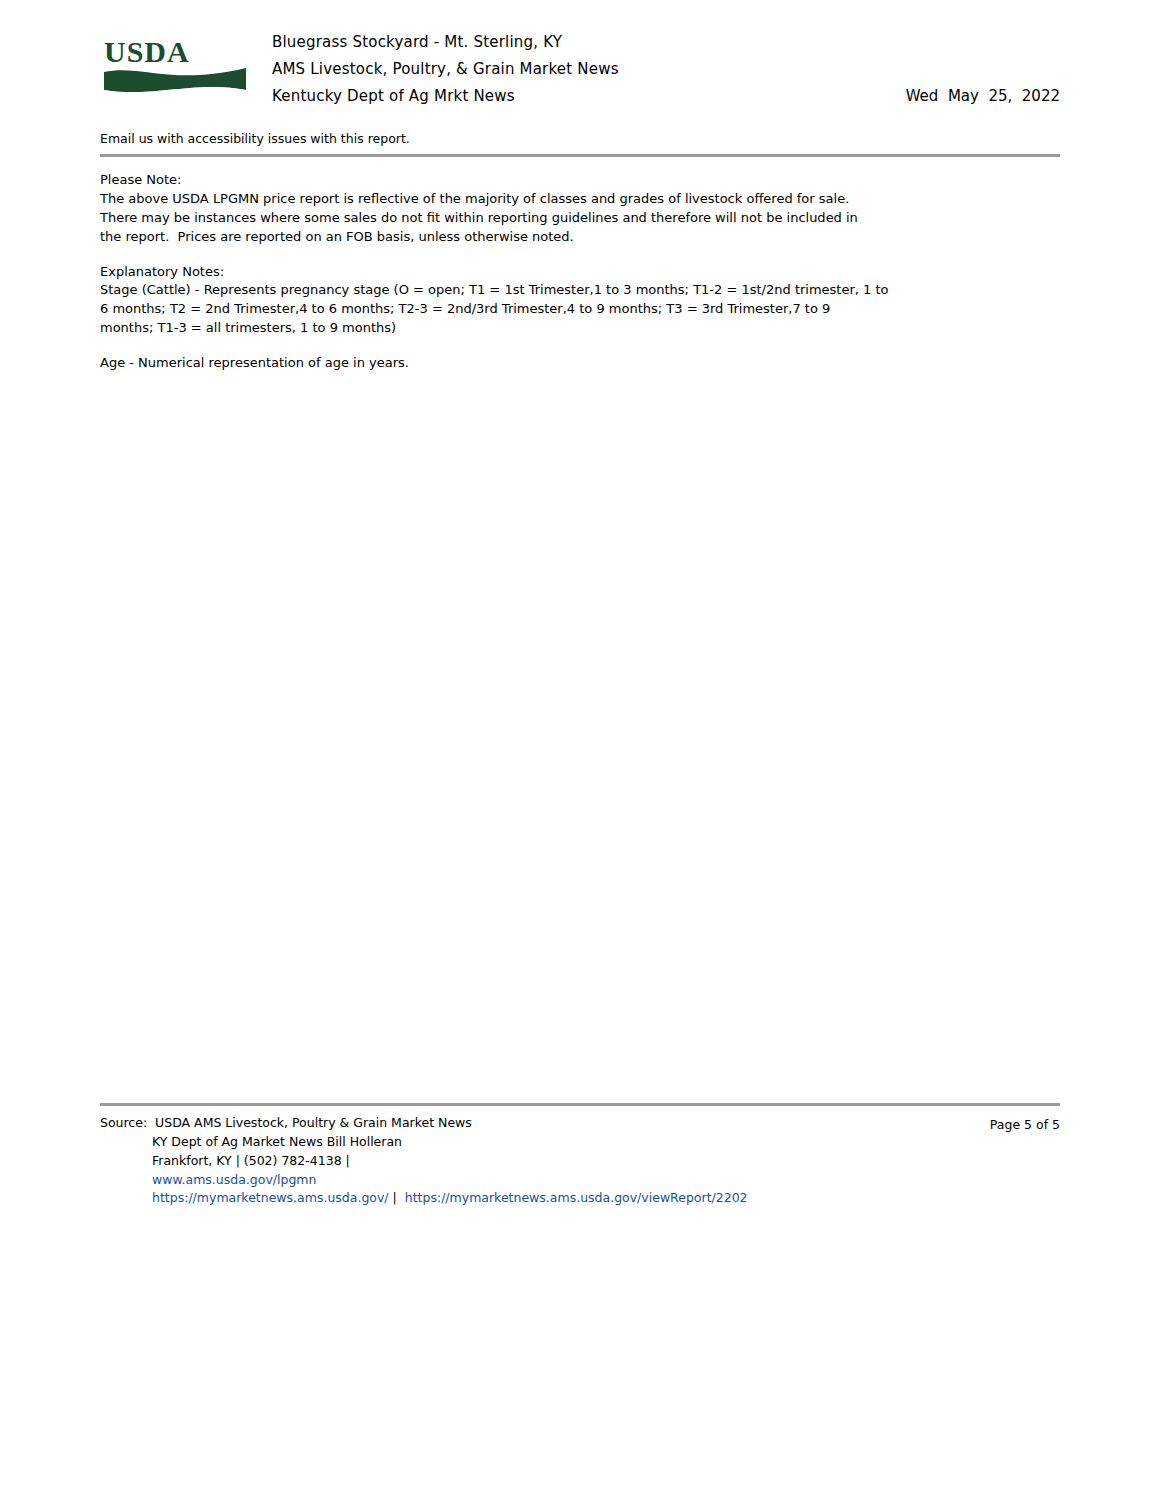USDA
Bluegrass Stockyard - Mt. Sterling, KY
AMS Livestock, Poultry, & Grain Market News
Kentucky Dept of Ag Mrkt News
Wed May 25, 2022
Email us with accessibility issues with this report.
Please Note:
The above USDA LPGMN price report is reflective of the majority of classes and grades of livestock offered for sale.
There may be instances where some sales do not fit within reporting guidelines and therefore will not be included in
the report. Prices are reported on an FOB basis, unless otherwise noted.
Explanatory Notes:
Stage (Cattle) - Represents pregnancy stage (O = open; T1 = 1st Trimester,1 to 3 months; T1-2 = 1st/2nd trimester, 1 to
6 months; T2 = 2nd Trimester,4 to 6 months; T2-3 = 2nd/3rd Trimester,4 to 9 months; T3 = 3rd Trimester,7 to 9
months; T1-3 = all trimesters, 1 to 9 months)
Age - Numerical representation of age in years.
Source: USDA AMS Livestock, Poultry & Grain Market News
KY Dept of Ag Market News Bill Holleran
Frankfort, KY | (502) 782-4138 |
www.ams.usda.gov/lpgmn
https://mymarketnews.ams.usda.gov/ | https://mymarketnews.ams.usda.gov/viewReport/2202
Page 5 of 5